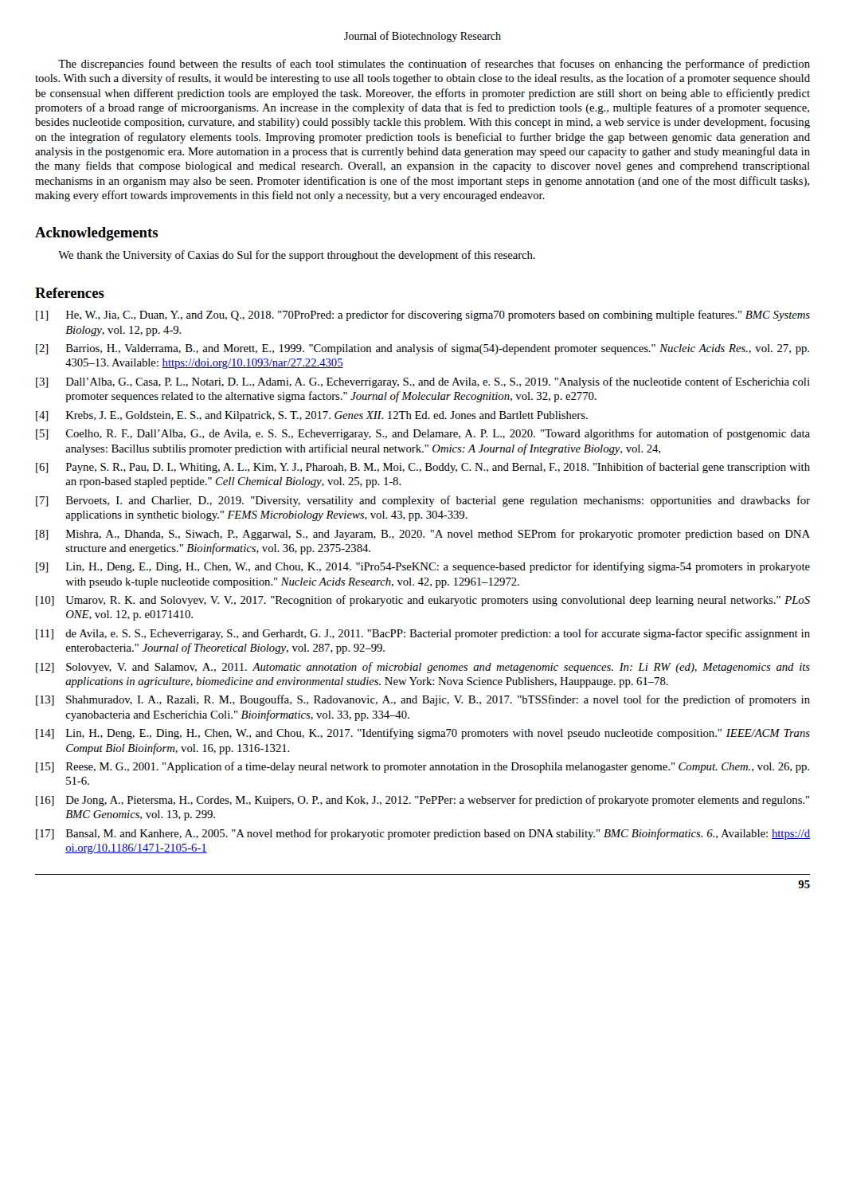Journal of Biotechnology Research
The discrepancies found between the results of each tool stimulates the continuation of researches that focuses on enhancing the performance of prediction tools. With such a diversity of results, it would be interesting to use all tools together to obtain close to the ideal results, as the location of a promoter sequence should be consensual when different prediction tools are employed the task. Moreover, the efforts in promoter prediction are still short on being able to efficiently predict promoters of a broad range of microorganisms. An increase in the complexity of data that is fed to prediction tools (e.g., multiple features of a promoter sequence, besides nucleotide composition, curvature, and stability) could possibly tackle this problem. With this concept in mind, a web service is under development, focusing on the integration of regulatory elements tools. Improving promoter prediction tools is beneficial to further bridge the gap between genomic data generation and analysis in the postgenomic era. More automation in a process that is currently behind data generation may speed our capacity to gather and study meaningful data in the many fields that compose biological and medical research. Overall, an expansion in the capacity to discover novel genes and comprehend transcriptional mechanisms in an organism may also be seen. Promoter identification is one of the most important steps in genome annotation (and one of the most difficult tasks), making every effort towards improvements in this field not only a necessity, but a very encouraged endeavor.
Acknowledgements
We thank the University of Caxias do Sul for the support throughout the development of this research.
References
[1] He, W., Jia, C., Duan, Y., and Zou, Q., 2018. "70ProPred: a predictor for discovering sigma70 promoters based on combining multiple features." BMC Systems Biology, vol. 12, pp. 4-9.
[2] Barrios, H., Valderrama, B., and Morett, E., 1999. "Compilation and analysis of sigma(54)-dependent promoter sequences." Nucleic Acids Res., vol. 27, pp. 4305–13. Available: https://doi.org/10.1093/nar/27.22.4305
[3] Dall’Alba, G., Casa, P. L., Notari, D. L., Adami, A. G., Echeverrigaray, S., and de Avila, e. S., S., 2019. "Analysis of the nucleotide content of Escherichia coli promoter sequences related to the alternative sigma factors." Journal of Molecular Recognition, vol. 32, p. e2770.
[4] Krebs, J. E., Goldstein, E. S., and Kilpatrick, S. T., 2017. Genes XII. 12Th Ed. ed. Jones and Bartlett Publishers.
[5] Coelho, R. F., Dall’Alba, G., de Avila, e. S. S., Echeverrigaray, S., and Delamare, A. P. L., 2020. "Toward algorithms for automation of postgenomic data analyses: Bacillus subtilis promoter prediction with artificial neural network." Omics: A Journal of Integrative Biology, vol. 24,
[6] Payne, S. R., Pau, D. I., Whiting, A. L., Kim, Y. J., Pharoah, B. M., Moi, C., Boddy, C. N., and Bernal, F., 2018. "Inhibition of bacterial gene transcription with an rpon-based stapled peptide." Cell Chemical Biology, vol. 25, pp. 1-8.
[7] Bervoets, I. and Charlier, D., 2019. "Diversity, versatility and complexity of bacterial gene regulation mechanisms: opportunities and drawbacks for applications in synthetic biology." FEMS Microbiology Reviews, vol. 43, pp. 304-339.
[8] Mishra, A., Dhanda, S., Siwach, P., Aggarwal, S., and Jayaram, B., 2020. "A novel method SEProm for prokaryotic promoter prediction based on DNA structure and energetics." Bioinformatics, vol. 36, pp. 2375-2384.
[9] Lin, H., Deng, E., Ding, H., Chen, W., and Chou, K., 2014. "iPro54-PseKNC: a sequence-based predictor for identifying sigma-54 promoters in prokaryote with pseudo k-tuple nucleotide composition." Nucleic Acids Research, vol. 42, pp. 12961–12972.
[10] Umarov, R. K. and Solovyev, V. V., 2017. "Recognition of prokaryotic and eukaryotic promoters using convolutional deep learning neural networks." PLoS ONE, vol. 12, p. e0171410.
[11] de Avila, e. S. S., Echeverrigaray, S., and Gerhardt, G. J., 2011. "BacPP: Bacterial promoter prediction: a tool for accurate sigma-factor specific assignment in enterobacteria." Journal of Theoretical Biology, vol. 287, pp. 92–99.
[12] Solovyev, V. and Salamov, A., 2011. Automatic annotation of microbial genomes and metagenomic sequences. In: Li RW (ed), Metagenomics and its applications in agriculture, biomedicine and environmental studies. New York: Nova Science Publishers, Hauppauge. pp. 61–78.
[13] Shahmuradov, I. A., Razali, R. M., Bougouffa, S., Radovanovic, A., and Bajic, V. B., 2017. "bTSSfinder: a novel tool for the prediction of promoters in cyanobacteria and Escherichia Coli." Bioinformatics, vol. 33, pp. 334–40.
[14] Lin, H., Deng, E., Ding, H., Chen, W., and Chou, K., 2017. "Identifying sigma70 promoters with novel pseudo nucleotide composition." IEEE/ACM Trans Comput Biol Bioinform, vol. 16, pp. 1316-1321.
[15] Reese, M. G., 2001. "Application of a time-delay neural network to promoter annotation in the Drosophila melanogaster genome." Comput. Chem., vol. 26, pp. 51-6.
[16] De Jong, A., Pietersma, H., Cordes, M., Kuipers, O. P., and Kok, J., 2012. "PePPer: a webserver for prediction of prokaryote promoter elements and regulons." BMC Genomics, vol. 13, p. 299.
[17] Bansal, M. and Kanhere, A., 2005. "A novel method for prokaryotic promoter prediction based on DNA stability." BMC Bioinformatics. 6., Available: https://doi.org/10.1186/1471-2105-6-1
95